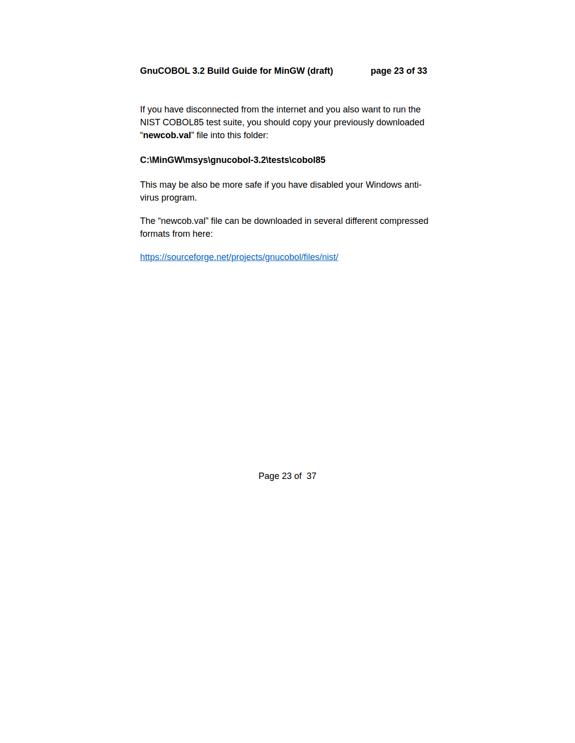GnuCOBOL 3.2 Build Guide for MinGW (draft) page 23 of 33
If you have disconnected from the internet and you also want to run the NIST COBOL85 test suite, you should copy your previously downloaded “newcob.val” file into this folder:
C:\MinGW\msys\gnucobol-3.2\tests\cobol85
This may be also be more safe if you have disabled your Windows anti-virus program.
The “newcob.val” file can be downloaded in several different compressed formats from here:
https://sourceforge.net/projects/gnucobol/files/nist/
Page 23 of 37